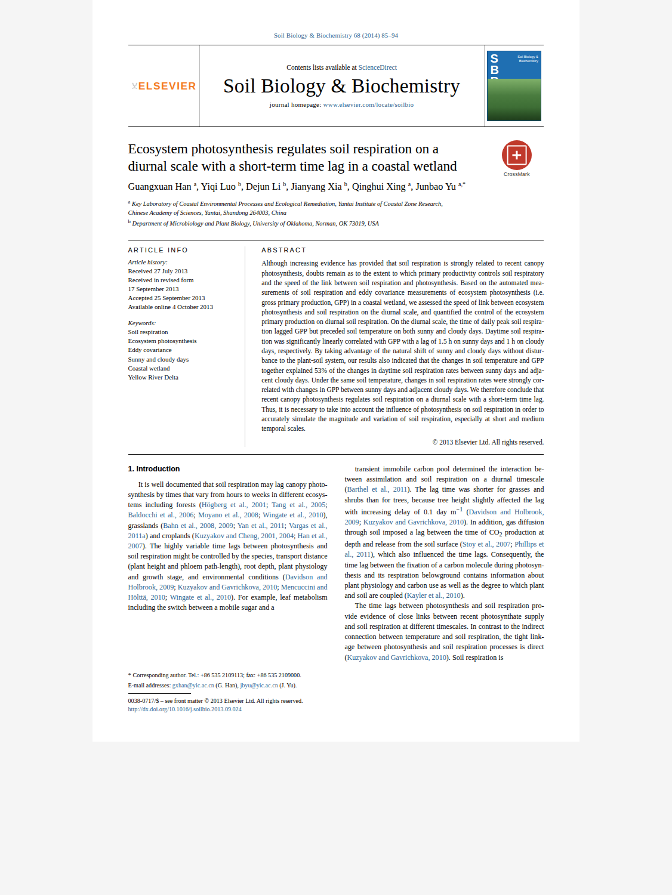Soil Biology & Biochemistry 68 (2014) 85–94
ELSEVIER
Contents lists available at ScienceDirect
Soil Biology & Biochemistry
journal homepage: www.elsevier.com/locate/soilbio
S
B
B
Soil Biology &
Biochemistry
CrossMark
Ecosystem photosynthesis regulates soil respiration on a diurnal scale with a short-term time lag in a coastal wetland
Guangxuan Han a, Yiqi Luo b, Dejun Li b, Jianyang Xia b, Qinghui Xing a, Junbao Yu a,*
a Key Laboratory of Coastal Environmental Processes and Ecological Remediation, Yantai Institute of Coastal Zone Research,
Chinese Academy of Sciences, Yantai, Shandong 264003, China
b Department of Microbiology and Plant Biology, University of Oklahoma, Norman, OK 73019, USA
Article info
Article history:
Received 27 July 2013
Received in revised form
17 September 2013
Accepted 25 September 2013
Available online 4 October 2013
Keywords:
Soil respiration
Ecosystem photosynthesis
Eddy covariance
Sunny and cloudy days
Coastal wetland
Yellow River Delta
Abstract
Although increasing evidence has provided that soil respiration is strongly related to recent canopy photosynthesis, doubts remain as to the extent to which primary productivity controls soil respiratory and the speed of the link between soil respiration and photosynthesis. Based on the automated measurements of soil respiration and eddy covariance measurements of ecosystem photosynthesis (i.e. gross primary production, GPP) in a coastal wetland, we assessed the speed of link between ecosystem photosynthesis and soil respiration on the diurnal scale, and quantified the control of the ecosystem primary production on diurnal soil respiration. On the diurnal scale, the time of daily peak soil respiration lagged GPP but preceded soil temperature on both sunny and cloudy days. Daytime soil respiration was significantly linearly correlated with GPP with a lag of 1.5 h on sunny days and 1 h on cloudy days, respectively. By taking advantage of the natural shift of sunny and cloudy days without disturbance to the plant-soil system, our results also indicated that the changes in soil temperature and GPP together explained 53% of the changes in daytime soil respiration rates between sunny days and adjacent cloudy days. Under the same soil temperature, changes in soil respiration rates were strongly correlated with changes in GPP between sunny days and adjacent cloudy days. We therefore conclude that recent canopy photosynthesis regulates soil respiration on a diurnal scale with a short-term time lag. Thus, it is necessary to take into account the influence of photosynthesis on soil respiration in order to accurately simulate the magnitude and variation of soil respiration, especially at short and medium temporal scales. © 2013 Elsevier Ltd. All rights reserved.
1. Introduction
It is well documented that soil respiration may lag canopy photosynthesis by times that vary from hours to weeks in different ecosystems including forests (Högberg et al., 2001; Tang et al., 2005; Baldocchi et al., 2006; Moyano et al., 2008; Wingate et al., 2010), grasslands (Bahn et al., 2008, 2009; Yan et al., 2011; Vargas et al., 2011a) and croplands (Kuzyakov and Cheng, 2001, 2004; Han et al., 2007). The highly variable time lags between photosynthesis and soil respiration might be controlled by the species, transport distance (plant height and phloem path-length), root depth, plant physiology and growth stage, and environmental conditions (Davidson and Holbrook, 2009; Kuzyakov and Gavrichkova, 2010; Mencuccini and Hölttä, 2010; Wingate et al., 2010). For example, leaf metabolism including the switch between a mobile sugar and a
transient immobile carbon pool determined the interaction between assimilation and soil respiration on a diurnal timescale (Barthel et al., 2011). The lag time was shorter for grasses and shrubs than for trees, because tree height slightly affected the lag with increasing delay of 0.1 day m−1 (Davidson and Holbrook, 2009; Kuzyakov and Gavrichkova, 2010). In addition, gas diffusion through soil imposed a lag between the time of CO2 production at depth and release from the soil surface (Stoy et al., 2007; Phillips et al., 2011), which also influenced the time lags. Consequently, the time lag between the fixation of a carbon molecule during photosynthesis and its respiration belowground contains information about plant physiology and carbon use as well as the degree to which plant and soil are coupled (Kayler et al., 2010).
The time lags between photosynthesis and soil respiration provide evidence of close links between recent photosynthate supply and soil respiration at different timescales. In contrast to the indirect connection between temperature and soil respiration, the tight linkage between photosynthesis and soil respiration processes is direct (Kuzyakov and Gavrichkova, 2010). Soil respiration is
* Corresponding author. Tel.: +86 535 2109113; fax: +86 535 2109000.
E-mail addresses: gxhan@yic.ac.cn (G. Han), jbyu@yic.ac.cn (J. Yu).
0038-0717/$ – see front matter © 2013 Elsevier Ltd. All rights reserved.
http://dx.doi.org/10.1016/j.soilbio.2013.09.024